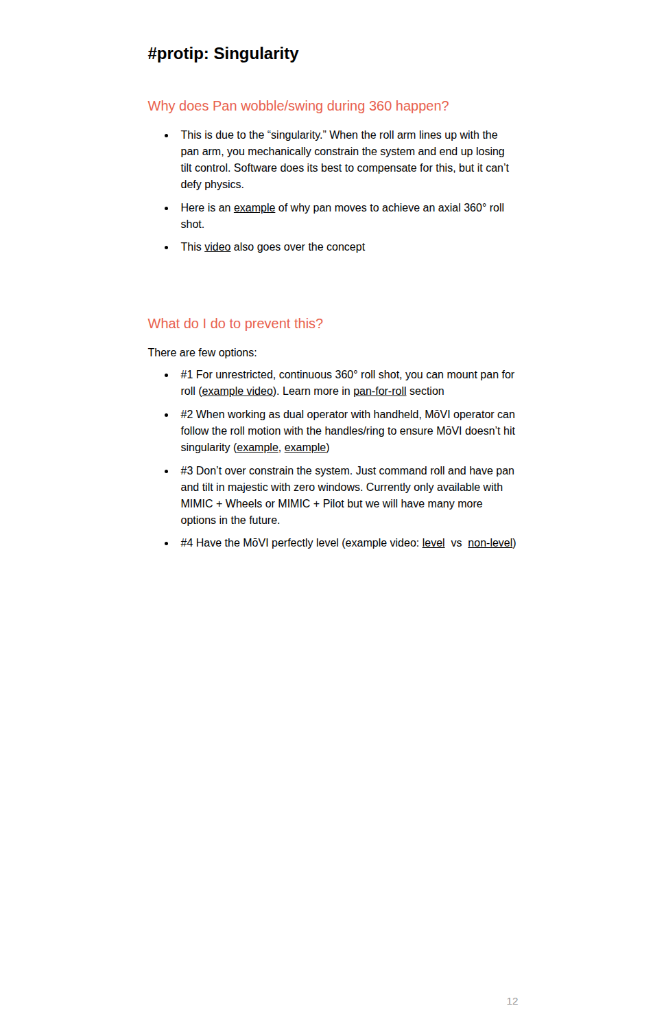#protip: Singularity
Why does Pan wobble/swing during 360 happen?
This is due to the “singularity.” When the roll arm lines up with the pan arm, you mechanically constrain the system and end up losing tilt control. Software does its best to compensate for this, but it can’t defy physics.
Here is an example of why pan moves to achieve an axial 360° roll shot.
This video also goes over the concept
What do I do to prevent this?
There are few options:
#1 For unrestricted, continuous 360° roll shot, you can mount pan for roll (example video). Learn more in pan-for-roll section
#2 When working as dual operator with handheld, MōVI operator can follow the roll motion with the handles/ring to ensure MōVI doesn’t hit singularity (example, example)
#3 Don’t over constrain the system. Just command roll and have pan and tilt in majestic with zero windows. Currently only available with MIMIC + Wheels or MIMIC + Pilot but we will have many more options in the future.
#4 Have the MōVI perfectly level (example video: level vs non-level)
12